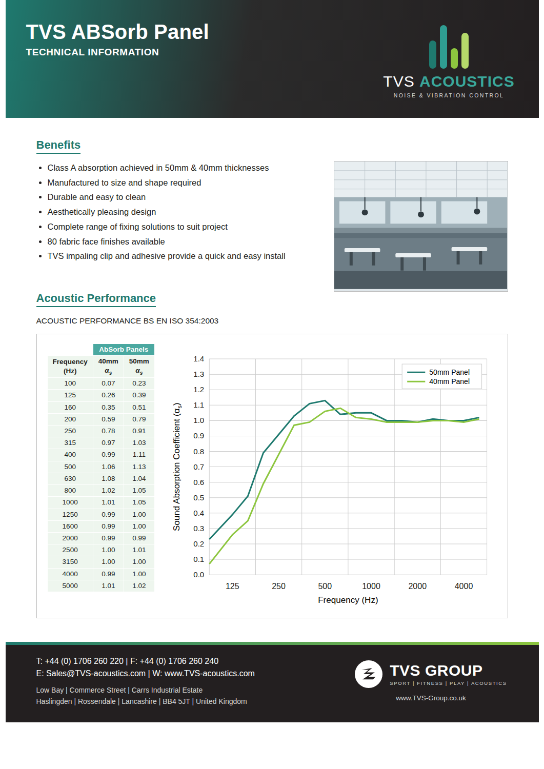TVS ABSorb Panel
TECHNICAL INFORMATION
TVS ACOUSTICS
NOISE & VIBRATION CONTROL
Benefits
Class A absorption achieved in 50mm & 40mm thicknesses
Manufactured to size and shape required
Durable and easy to clean
Aesthetically pleasing design
Complete range of fixing solutions to suit project
80 fabric face finishes available
TVS impaling clip and adhesive provide a quick and easy install
Acoustic Performance
ACOUSTIC PERFORMANCE BS EN ISO 354:2003
| | AbSorb Panels |
| --- | --- |
| Frequency (Hz) | 40mm α s | 50mm α s |
| 100 | 0.07 | 0.23 |
| 125 | 0.26 | 0.39 |
| 160 | 0.35 | 0.51 |
| 200 | 0.59 | 0.79 |
| 250 | 0.78 | 0.91 |
| 315 | 0.97 | 1.03 |
| 400 | 0.99 | 1.11 |
| 500 | 1.06 | 1.13 |
| 630 | 1.08 | 1.04 |
| 800 | 1.02 | 1.05 |
| 1000 | 1.01 | 1.05 |
| 1250 | 0.99 | 1.00 |
| 1600 | 0.99 | 1.00 |
| 2000 | 0.99 | 0.99 |
| 2500 | 1.00 | 1.01 |
| 3150 | 1.00 | 1.00 |
| 4000 | 0.99 | 1.00 |
| 5000 | 1.01 | 1.02 |
0.0 0.1 0.2 0.3 0.4 0.5 0.6 0.7 0.8 0.9 1.0 1.1 1.2 1.3 1.4 125 250 500 1000 2000 4000 Frequency (Hz) Sound Absorption Coefficient (αs) 50mm Panel 40mm Panel
T: +44 (0) 1706 260 220 | F: +44 (0) 1706 260 240
E: Sales@TVS-acoustics.com | W: www.TVS-acoustics.com
Low Bay | Commerce Street | Carrs Industrial Estate
Haslingden | Rossendale | Lancashire | BB4 5JT | United Kingdom
TVS GROUP
SPORT | FITNESS | PLAY | ACOUSTICS
www.TVS-Group.co.uk